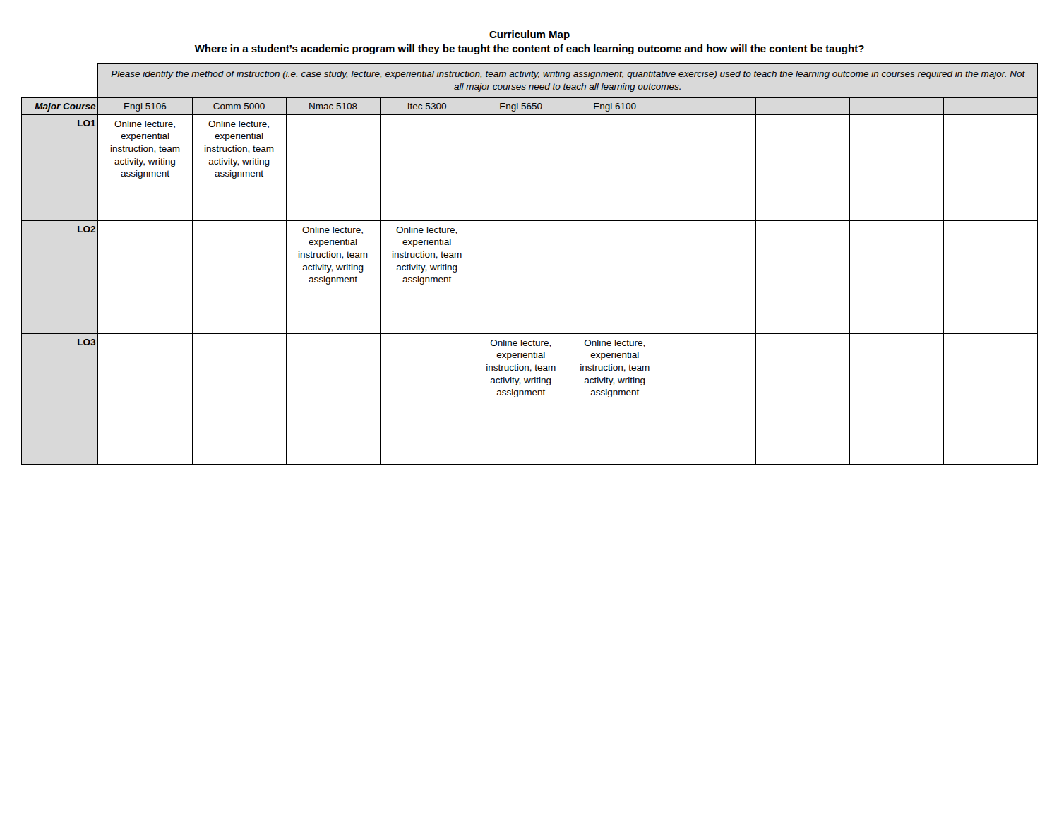Curriculum Map
Where in a student’s academic program will they be taught the content of each learning outcome and how will the content be taught?
| | Please identify the method of instruction (i.e. case study, lecture, experiential instruction, team activity, writing assignment, quantitative exercise) used to teach the learning outcome in courses required in the major. Not all major courses need to teach all learning outcomes. |
| Major Course | Engl 5106 | Comm 5000 | Nmac 5108 | Itec 5300 | Engl 5650 | Engl 6100 | | | | |
| LO1 | Online lecture, experiential instruction, team activity, writing assignment | Online lecture, experiential instruction, team activity, writing assignment | | | | | | | | |
| LO2 | | | Online lecture, experiential instruction, team activity, writing assignment | Online lecture, experiential instruction, team activity, writing assignment | | | | | | |
| LO3 | | | | | Online lecture, experiential instruction, team activity, writing assignment | Online lecture, experiential instruction, team activity, writing assignment | | | | |